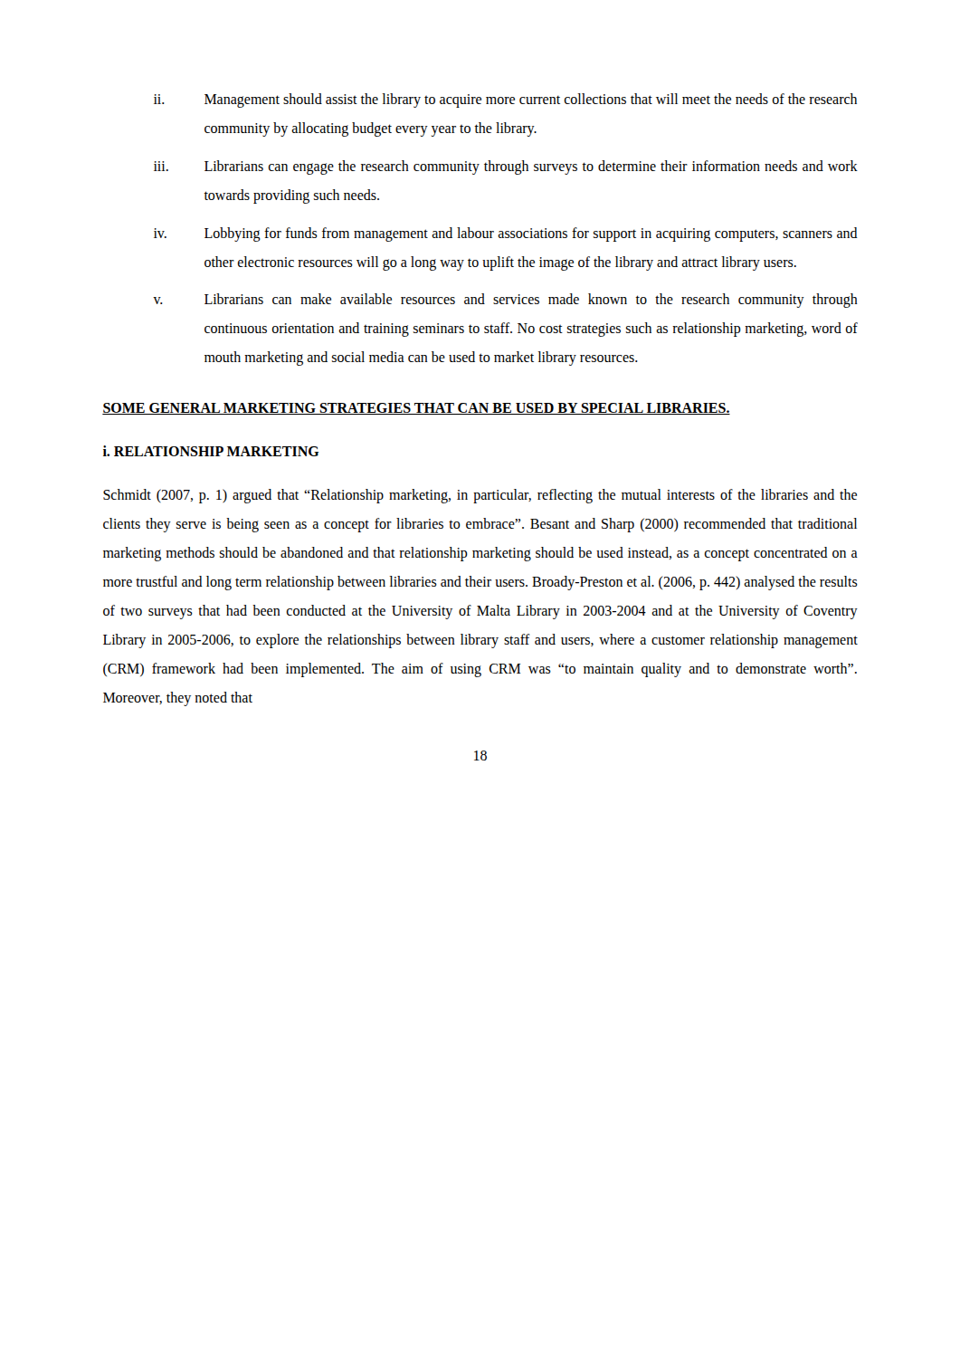ii. Management should assist the library to acquire more current collections that will meet the needs of the research community by allocating budget every year to the library.
iii. Librarians can engage the research community through surveys to determine their information needs and work towards providing such needs.
iv. Lobbying for funds from management and labour associations for support in acquiring computers, scanners and other electronic resources will go a long way to uplift the image of the library and attract library users.
v. Librarians can make available resources and services made known to the research community through continuous orientation and training seminars to staff. No cost strategies such as relationship marketing, word of mouth marketing and social media can be used to market library resources.
Some general marketing strategies that can be used by special libraries.
i. RELATIONSHIP MARKETING
Schmidt (2007, p. 1) argued that “Relationship marketing, in particular, reflecting the mutual interests of the libraries and the clients they serve is being seen as a concept for libraries to embrace”. Besant and Sharp (2000) recommended that traditional marketing methods should be abandoned and that relationship marketing should be used instead, as a concept concentrated on a more trustful and long term relationship between libraries and their users. Broady-Preston et al. (2006, p. 442) analysed the results of two surveys that had been conducted at the University of Malta Library in 2003-2004 and at the University of Coventry Library in 2005-2006, to explore the relationships between library staff and users, where a customer relationship management (CRM) framework had been implemented. The aim of using CRM was “to maintain quality and to demonstrate worth”. Moreover, they noted that
18